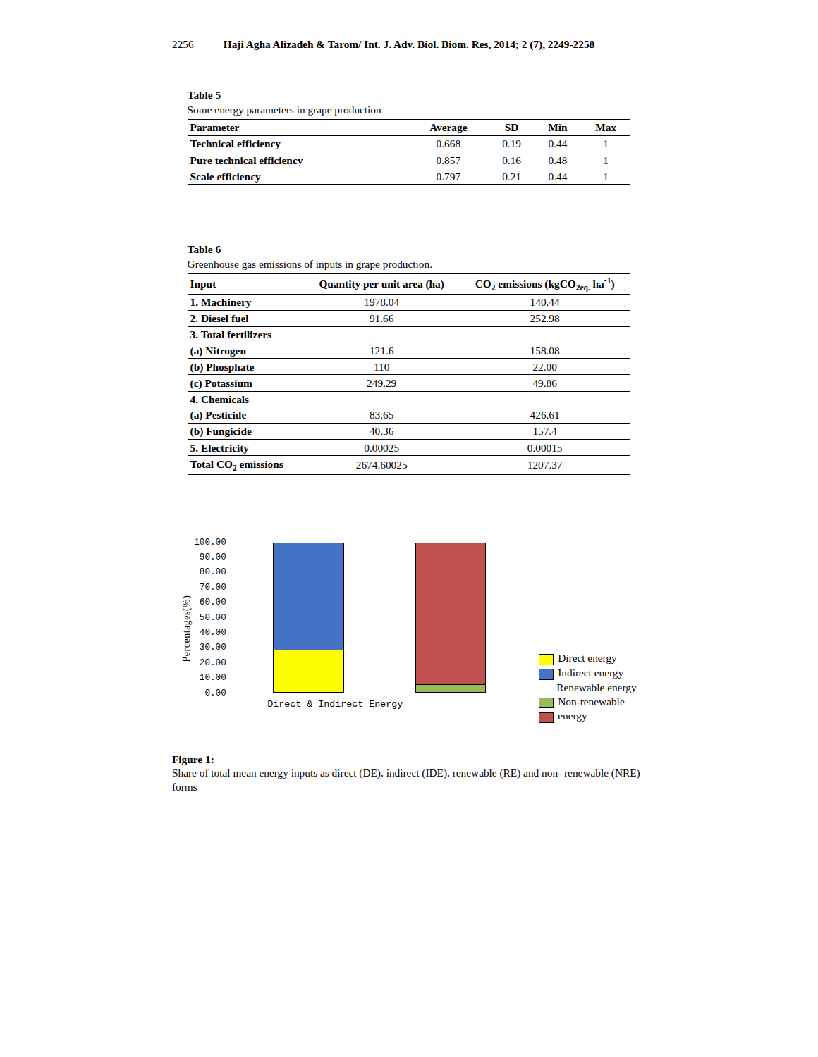2256
Haji Agha Alizadeh & Tarom/ Int. J. Adv. Biol. Biom. Res, 2014; 2 (7), 2249-2258
Table 5 Some energy parameters in grape production
| Parameter | Average | SD | Min | Max |
| --- | --- | --- | --- | --- |
| Technical efficiency | 0.668 | 0.19 | 0.44 | 1 |
| Pure technical efficiency | 0.857 | 0.16 | 0.48 | 1 |
| Scale efficiency | 0.797 | 0.21 | 0.44 | 1 |
Table 6 Greenhouse gas emissions of inputs in grape production.
| Input | Quantity per unit area (ha) | CO 2 emissions (kgCO 2eq. ha -1 ) |
| --- | --- | --- |
| 1. Machinery | 1978.04 | 140.44 |
| 2. Diesel fuel | 91.66 | 252.98 |
| 3. Total fertilizers | | |
| (a) Nitrogen | 121.6 | 158.08 |
| (b) Phosphate | 110 | 22.00 |
| (c) Potassium | 249.29 | 49.86 |
| 4. Chemicals | | |
| (a) Pesticide | 83.65 | 426.61 |
| (b) Fungicide | 40.36 | 157.4 |
| 5. Electricity | 0.00025 | 0.00015 |
| Total CO 2 emissions | 2674.60025 | 1207.37 |
Percentages(%)
100.00 90.00 80.00 70.00 60.00 50.00 40.00 30.00 20.00 10.00 0.00
Direct & Indirect Energy
Direct energy
Indirect energy
Renewable energy
Non-renewable
energy
Figure 1: Share of total mean energy inputs as direct (DE), indirect (IDE), renewable (RE) and non- renewable (NRE) forms